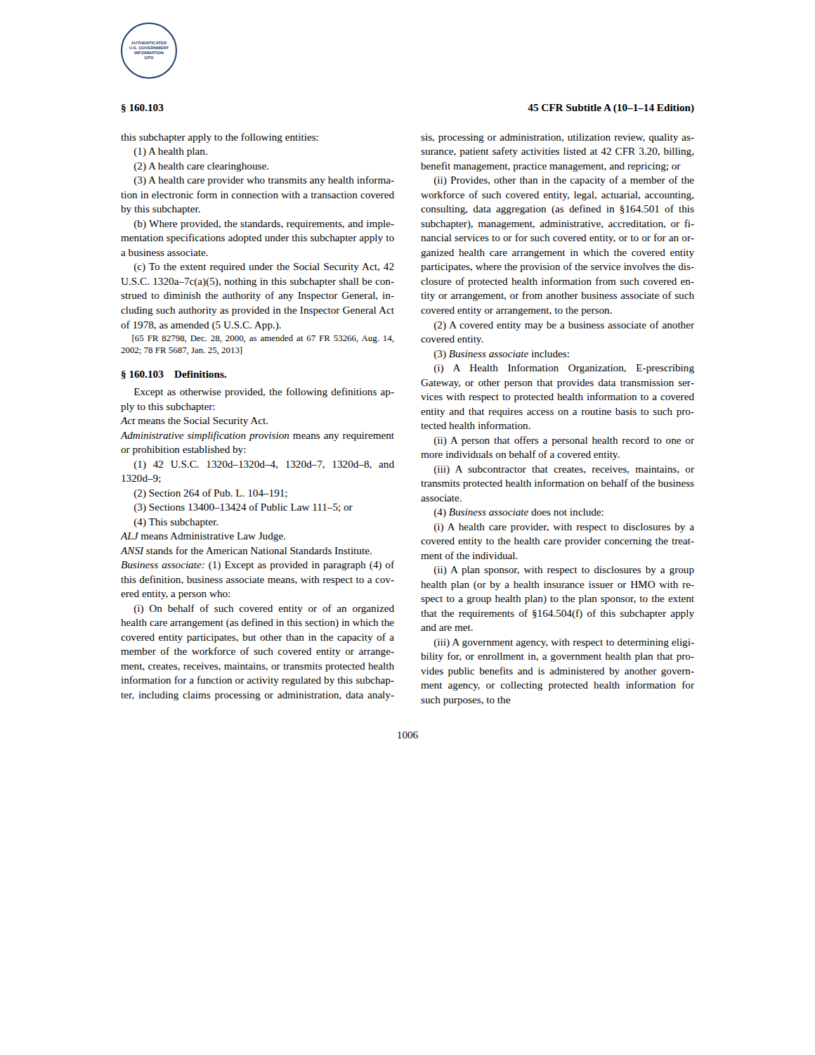AUTHENTICATED
U.S. GOVERNMENT
INFORMATION
GPO
§ 160.103 45 CFR Subtitle A (10–1–14 Edition)
this subchapter apply to the following entities:
(1) A health plan.
(2) A health care clearinghouse.
(3) A health care provider who transmits any health information in electronic form in connection with a transaction covered by this subchapter.
(b) Where provided, the standards, requirements, and implementation specifications adopted under this subchapter apply to a business associate.
(c) To the extent required under the Social Security Act, 42 U.S.C. 1320a–7c(a)(5), nothing in this subchapter shall be construed to diminish the authority of any Inspector General, including such authority as provided in the Inspector General Act of 1978, as amended (5 U.S.C. App.).
[65 FR 82798, Dec. 28, 2000, as amended at 67 FR 53266, Aug. 14, 2002; 78 FR 5687, Jan. 25, 2013]
§ 160.103 Definitions.
Except as otherwise provided, the following definitions apply to this subchapter:
Act means the Social Security Act.
Administrative simplification provision means any requirement or prohibition established by:
(1) 42 U.S.C. 1320d–1320d–4, 1320d–7, 1320d–8, and 1320d–9;
(2) Section 264 of Pub. L. 104–191;
(3) Sections 13400–13424 of Public Law 111–5; or
(4) This subchapter.
ALJ means Administrative Law Judge.
ANSI stands for the American National Standards Institute.
Business associate: (1) Except as provided in paragraph (4) of this definition, business associate means, with respect to a covered entity, a person who:
(i) On behalf of such covered entity or of an organized health care arrangement (as defined in this section) in which the covered entity participates, but other than in the capacity of a member of the workforce of such covered entity or arrangement, creates, receives, maintains, or transmits protected health information for a function or activity regulated by this subchapter, including claims processing or administration, data analysis, processing or administration, utilization review, quality assurance, patient safety activities listed at 42 CFR 3.20, billing, benefit management, practice management, and repricing; or
(ii) Provides, other than in the capacity of a member of the workforce of such covered entity, legal, actuarial, accounting, consulting, data aggregation (as defined in §164.501 of this subchapter), management, administrative, accreditation, or financial services to or for such covered entity, or to or for an organized health care arrangement in which the covered entity participates, where the provision of the service involves the disclosure of protected health information from such covered entity or arrangement, or from another business associate of such covered entity or arrangement, to the person.
(2) A covered entity may be a business associate of another covered entity.
(3) Business associate includes:
(i) A Health Information Organization, E-prescribing Gateway, or other person that provides data transmission services with respect to protected health information to a covered entity and that requires access on a routine basis to such protected health information.
(ii) A person that offers a personal health record to one or more individuals on behalf of a covered entity.
(iii) A subcontractor that creates, receives, maintains, or transmits protected health information on behalf of the business associate.
(4) Business associate does not include:
(i) A health care provider, with respect to disclosures by a covered entity to the health care provider concerning the treatment of the individual.
(ii) A plan sponsor, with respect to disclosures by a group health plan (or by a health insurance issuer or HMO with respect to a group health plan) to the plan sponsor, to the extent that the requirements of §164.504(f) of this subchapter apply and are met.
(iii) A government agency, with respect to determining eligibility for, or enrollment in, a government health plan that provides public benefits and is administered by another government agency, or collecting protected health information for such purposes, to the
1006